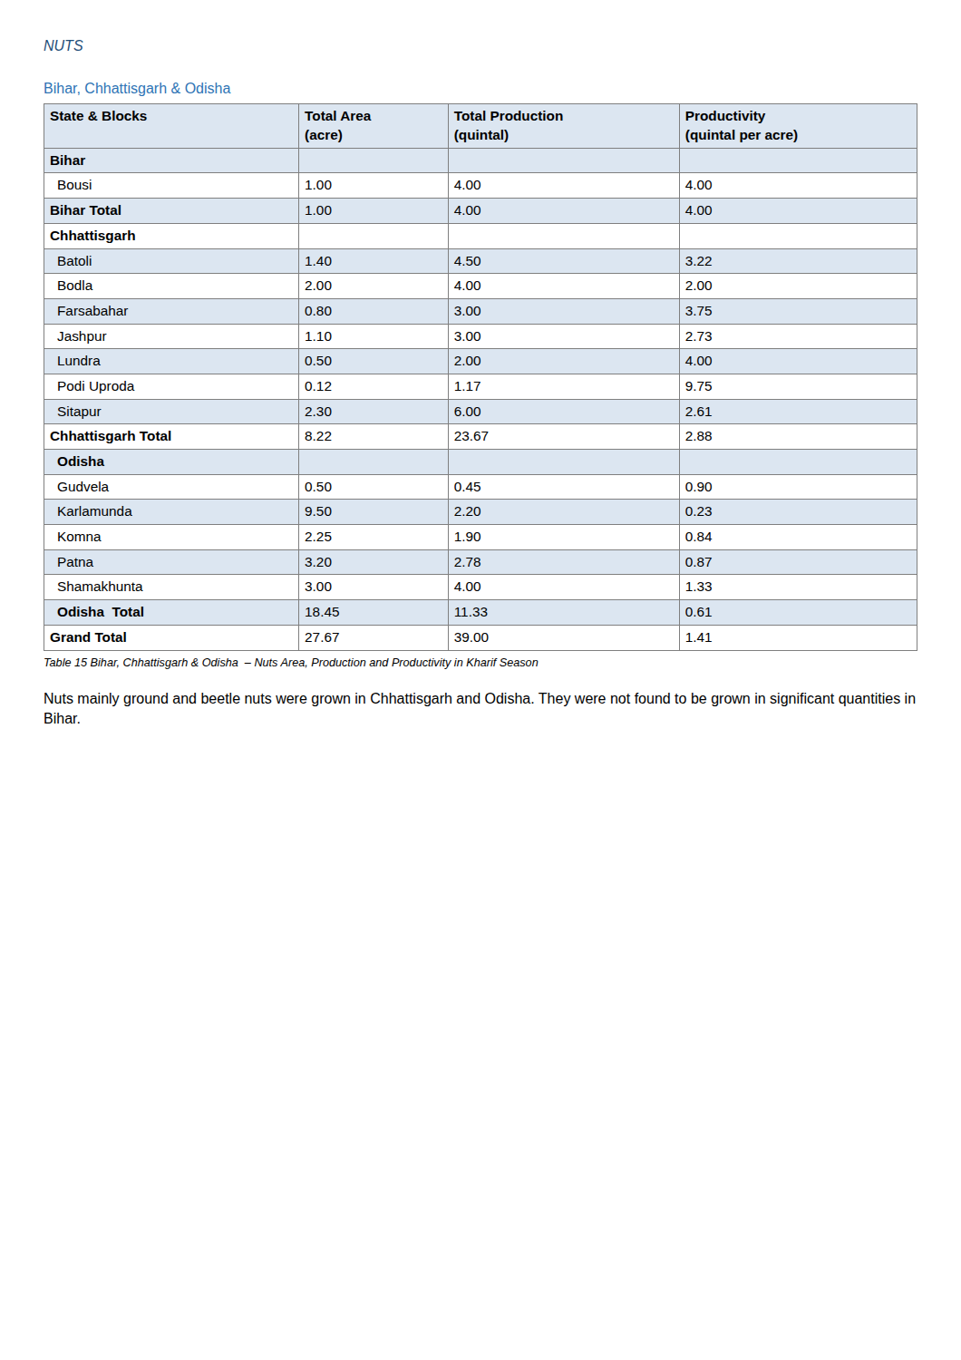NUTS
Bihar, Chhattisgarh & Odisha
| State & Blocks | Total Area (acre) | Total Production (quintal) | Productivity (quintal per acre) |
| --- | --- | --- | --- |
| Bihar | | | |
| Bousi | 1.00 | 4.00 | 4.00 |
| Bihar Total | 1.00 | 4.00 | 4.00 |
| Chhattisgarh | | | |
| Batoli | 1.40 | 4.50 | 3.22 |
| Bodla | 2.00 | 4.00 | 2.00 |
| Farsabahar | 0.80 | 3.00 | 3.75 |
| Jashpur | 1.10 | 3.00 | 2.73 |
| Lundra | 0.50 | 2.00 | 4.00 |
| Podi Uproda | 0.12 | 1.17 | 9.75 |
| Sitapur | 2.30 | 6.00 | 2.61 |
| Chhattisgarh Total | 8.22 | 23.67 | 2.88 |
| Odisha | | | |
| Gudvela | 0.50 | 0.45 | 0.90 |
| Karlamunda | 9.50 | 2.20 | 0.23 |
| Komna | 2.25 | 1.90 | 0.84 |
| Patna | 3.20 | 2.78 | 0.87 |
| Shamakhunta | 3.00 | 4.00 | 1.33 |
| Odisha Total | 18.45 | 11.33 | 0.61 |
| Grand Total | 27.67 | 39.00 | 1.41 |
Table 15 Bihar, Chhattisgarh & Odisha – Nuts Area, Production and Productivity in Kharif Season
Nuts mainly ground and beetle nuts were grown in Chhattisgarh and Odisha. They were not found to be grown in significant quantities in Bihar.